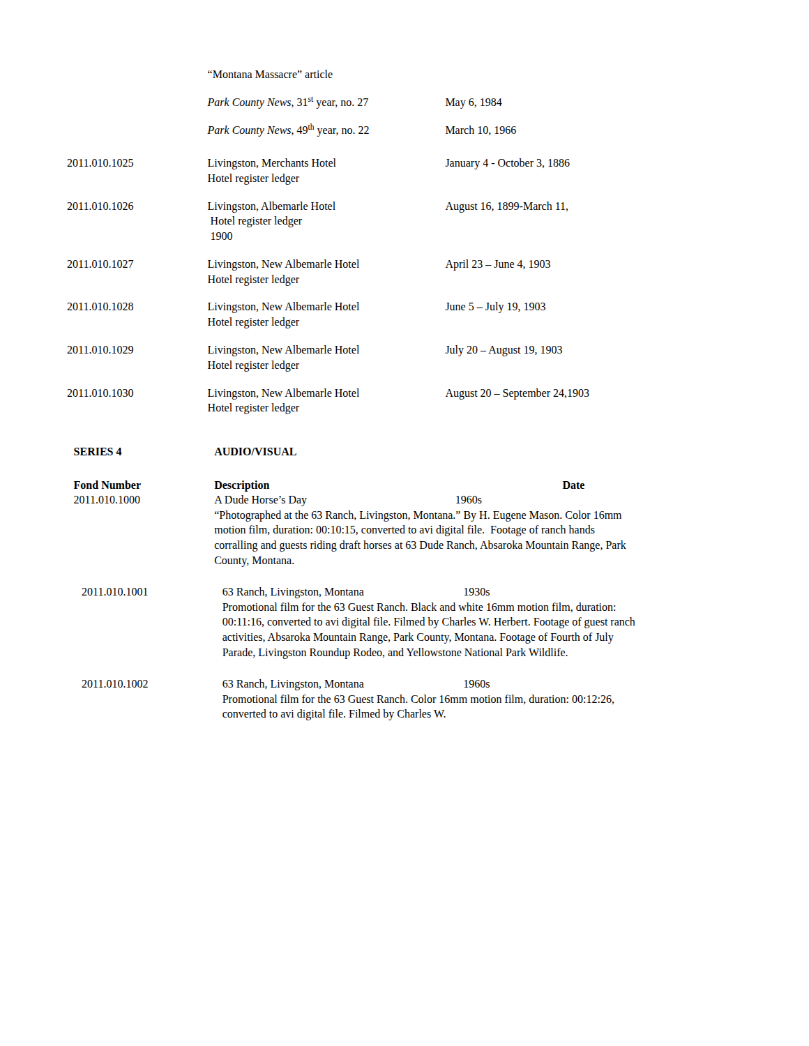“Montana Massacre” article
Park County News, 31st year, no. 27 May 6, 1984
Park County News, 49th year, no. 22 March 10, 1966
2011.010.1025 Livingston, Merchants HotelHotel register ledger January 4 - October 3, 1886
2011.010.1026 Livingston, Albemarle Hotel Hotel register ledger 1900 August 16, 1899-March 11,
2011.010.1027 Livingston, New Albemarle HotelHotel register ledger April 23 – June 4, 1903
2011.010.1028 Livingston, New Albemarle HotelHotel register ledger June 5 – July 19, 1903
2011.010.1029 Livingston, New Albemarle HotelHotel register ledger July 20 – August 19, 1903
2011.010.1030 Livingston, New Albemarle HotelHotel register ledger August 20 – September 24,1903
SERIES 4 AUDIO/VISUAL
Fond Number Description Date
2011.010.1000 A Dude Horse’s Day 1960s
“Photographed at the 63 Ranch, Livingston, Montana.” By H. Eugene Mason. Color 16mm motion film, duration: 00:10:15, converted to avi digital file. Footage of ranch hands corralling and guests riding draft horses at 63 Dude Ranch, Absaroka Mountain Range, Park County, Montana.
2011.010.1001 63 Ranch, Livingston, Montana 1930s
Promotional film for the 63 Guest Ranch. Black and white 16mm motion film, duration: 00:11:16, converted to avi digital file. Filmed by Charles W. Herbert. Footage of guest ranch activities, Absaroka Mountain Range, Park County, Montana. Footage of Fourth of July Parade, Livingston Roundup Rodeo, and Yellowstone National Park Wildlife.
2011.010.1002 63 Ranch, Livingston, Montana 1960s
Promotional film for the 63 Guest Ranch. Color 16mm motion film, duration: 00:12:26, converted to avi digital file. Filmed by Charles W.